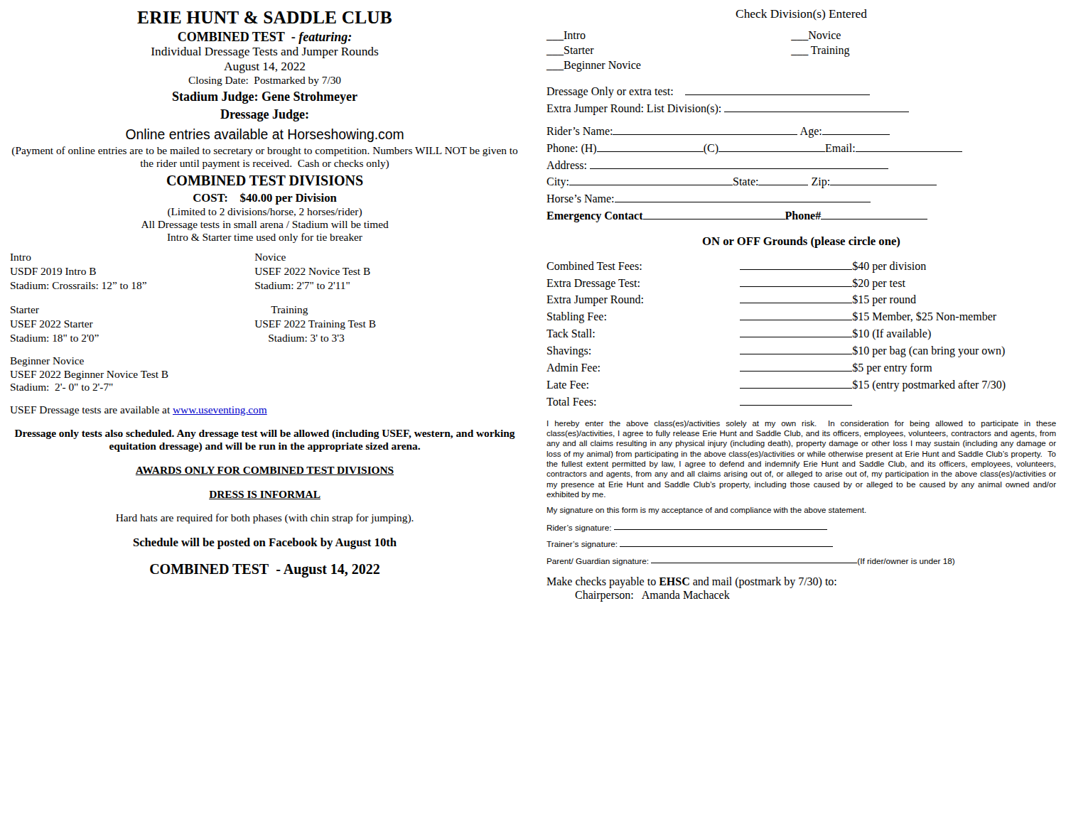ERIE HUNT & SADDLE CLUB
COMBINED TEST - featuring:
Individual Dressage Tests and Jumper Rounds
August 14, 2022
Closing Date: Postmarked by 7/30
Stadium Judge: Gene Strohmeyer
Dressage Judge:
Online entries available at Horseshowing.com
(Payment of online entries are to be mailed to secretary or brought to competition. Numbers WILL NOT be given to the rider until payment is received. Cash or checks only)
COMBINED TEST DIVISIONS
COST: $40.00 per Division
(Limited to 2 divisions/horse, 2 horses/rider)
All Dressage tests in small arena / Stadium will be timed
Intro & Starter time used only for tie breaker
| Intro | Novice |
| USDF 2019 Intro B | USEF 2022 Novice Test B |
| Stadium: Crossrails: 12” to 18” | Stadium: 2'7" to 2'11" |
| Starter | Training |
| USEF 2022 Starter | USEF 2022 Training Test B |
| Stadium: 18" to 2'0” | Stadium: 3' to 3'3 |
Beginner Novice
USEF 2022 Beginner Novice Test B
Stadium: 2'- 0" to 2'-7"
USEF Dressage tests are available at www.useventing.com
Dressage only tests also scheduled. Any dressage test will be allowed (including USEF, western, and working equitation dressage) and will be run in the appropriate sized arena.
AWARDS ONLY FOR COMBINED TEST DIVISIONS
DRESS IS INFORMAL
Hard hats are required for both phases (with chin strap for jumping).
Schedule will be posted on Facebook by August 10th
COMBINED TEST - August 14, 2022
Check Division(s) Entered
| ___Intro | ___Novice |
| ___Starter | ___ Training |
| ___Beginner Novice | |
Dressage Only or extra test:
Extra Jumper Round: List Division(s):
Rider’s Name: Age:
Phone: (H) (C) Email:
Address:
City: State: Zip:
Horse’s Name:
Emergency Contact Phone#
ON or OFF Grounds (please circle one)
| Combined Test Fees: | | $40 per division |
| Extra Dressage Test: | | $20 per test |
| Extra Jumper Round: | | $15 per round |
| Stabling Fee: | | $15 Member, $25 Non-member |
| Tack Stall: | | $10 (If available) |
| Shavings: | | $10 per bag (can bring your own) |
| Admin Fee: | | $5 per entry form |
| Late Fee: | | $15 (entry postmarked after 7/30) |
| Total Fees: | | |
I hereby enter the above class(es)/activities solely at my own risk. In consideration for being allowed to participate in these class(es)/activities, I agree to fully release Erie Hunt and Saddle Club, and its officers, employees, volunteers, contractors and agents, from any and all claims resulting in any physical injury (including death), property damage or other loss I may sustain (including any damage or loss of my animal) from participating in the above class(es)/activities or while otherwise present at Erie Hunt and Saddle Club’s property. To the fullest extent permitted by law, I agree to defend and indemnify Erie Hunt and Saddle Club, and its officers, employees, volunteers, contractors and agents, from any and all claims arising out of, or alleged to arise out of, my participation in the above class(es)/activities or my presence at Erie Hunt and Saddle Club’s property, including those caused by or alleged to be caused by any animal owned and/or exhibited by me.
My signature on this form is my acceptance of and compliance with the above statement.
Rider’s signature:
Trainer’s signature:
Parent/ Guardian signature: (If rider/owner is under 18)
Make checks payable to EHSC and mail (postmark by 7/30) to: Chairperson: Amanda Machacek